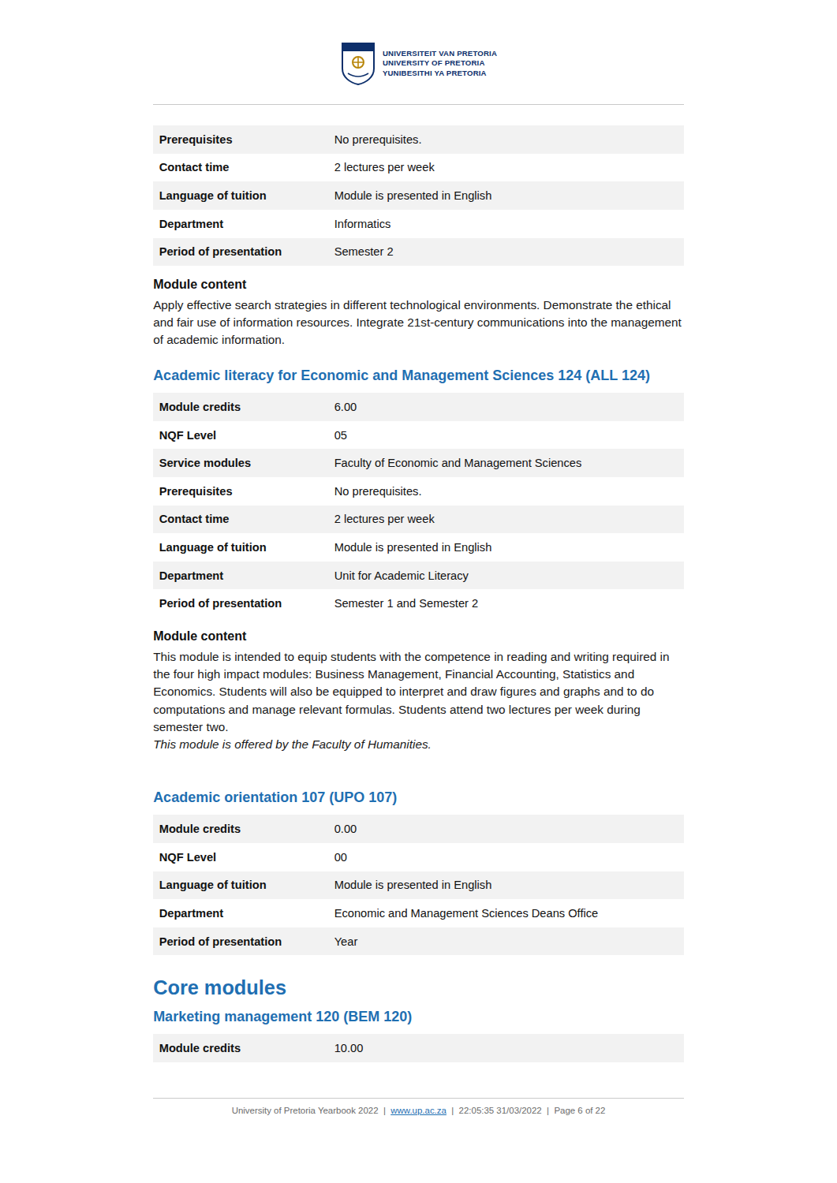Universiteit van Pretoria
University of Pretoria
Yunibesithi ya Pretoria
| Prerequisites | No prerequisites. |
| Contact time | 2 lectures per week |
| Language of tuition | Module is presented in English |
| Department | Informatics |
| Period of presentation | Semester 2 |
Module content
Apply effective search strategies in different technological environments. Demonstrate the ethical and fair use of information resources. Integrate 21st-century communications into the management of academic information.
Academic literacy for Economic and Management Sciences 124 (ALL 124)
| Module credits | 6.00 |
| NQF Level | 05 |
| Service modules | Faculty of Economic and Management Sciences |
| Prerequisites | No prerequisites. |
| Contact time | 2 lectures per week |
| Language of tuition | Module is presented in English |
| Department | Unit for Academic Literacy |
| Period of presentation | Semester 1 and Semester 2 |
Module content
This module is intended to equip students with the competence in reading and writing required in the four high impact modules: Business Management, Financial Accounting, Statistics and Economics. Students will also be equipped to interpret and draw figures and graphs and to do computations and manage relevant formulas. Students attend two lectures per week during semester two.
This module is offered by the Faculty of Humanities.
Academic orientation 107 (UPO 107)
| Module credits | 0.00 |
| NQF Level | 00 |
| Language of tuition | Module is presented in English |
| Department | Economic and Management Sciences Deans Office |
| Period of presentation | Year |
Core modules
Marketing management 120 (BEM 120)
| Module credits | 10.00 |
University of Pretoria Yearbook 2022 | www.up.ac.za | 22:05:35 31/03/2022 | Page 6 of 22